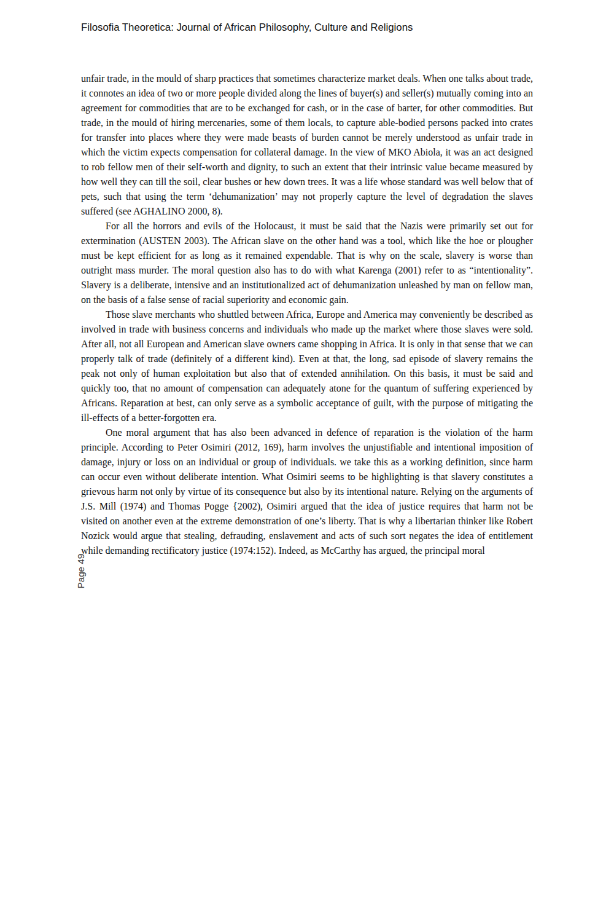Filosofia Theoretica: Journal of African Philosophy, Culture and Religions
unfair trade, in the mould of sharp practices that sometimes characterize market deals. When one talks about trade, it connotes an idea of two or more people divided along the lines of buyer(s) and seller(s) mutually coming into an agreement for commodities that are to be exchanged for cash, or in the case of barter, for other commodities. But trade, in the mould of hiring mercenaries, some of them locals, to capture able-bodied persons packed into crates for transfer into places where they were made beasts of burden cannot be merely understood as unfair trade in which the victim expects compensation for collateral damage. In the view of MKO Abiola, it was an act designed to rob fellow men of their self-worth and dignity, to such an extent that their intrinsic value became measured by how well they can till the soil, clear bushes or hew down trees. It was a life whose standard was well below that of pets, such that using the term ‘dehumanization’ may not properly capture the level of degradation the slaves suffered (see AGHALINO 2000, 8).
For all the horrors and evils of the Holocaust, it must be said that the Nazis were primarily set out for extermination (AUSTEN 2003). The African slave on the other hand was a tool, which like the hoe or plougher must be kept efficient for as long as it remained expendable. That is why on the scale, slavery is worse than outright mass murder. The moral question also has to do with what Karenga (2001) refer to as “intentionality”. Slavery is a deliberate, intensive and an institutionalized act of dehumanization unleashed by man on fellow man, on the basis of a false sense of racial superiority and economic gain.
Those slave merchants who shuttled between Africa, Europe and America may conveniently be described as involved in trade with business concerns and individuals who made up the market where those slaves were sold. After all, not all European and American slave owners came shopping in Africa. It is only in that sense that we can properly talk of trade (definitely of a different kind). Even at that, the long, sad episode of slavery remains the peak not only of human exploitation but also that of extended annihilation. On this basis, it must be said and quickly too, that no amount of compensation can adequately atone for the quantum of suffering experienced by Africans. Reparation at best, can only serve as a symbolic acceptance of guilt, with the purpose of mitigating the ill-effects of a better-forgotten era.
One moral argument that has also been advanced in defence of reparation is the violation of the harm principle. According to Peter Osimiri (2012, 169), harm involves the unjustifiable and intentional imposition of damage, injury or loss on an individual or group of individuals. we take this as a working definition, since harm can occur even without deliberate intention. What Osimiri seems to be highlighting is that slavery constitutes a grievous harm not only by virtue of its consequence but also by its intentional nature. Relying on the arguments of J.S. Mill (1974) and Thomas Pogge {2002), Osimiri argued that the idea of justice requires that harm not be visited on another even at the extreme demonstration of one’s liberty. That is why a libertarian thinker like Robert Nozick would argue that stealing, defrauding, enslavement and acts of such sort negates the idea of entitlement while demanding rectificatory justice (1974:152). Indeed, as McCarthy has argued, the principal moral
Page 49